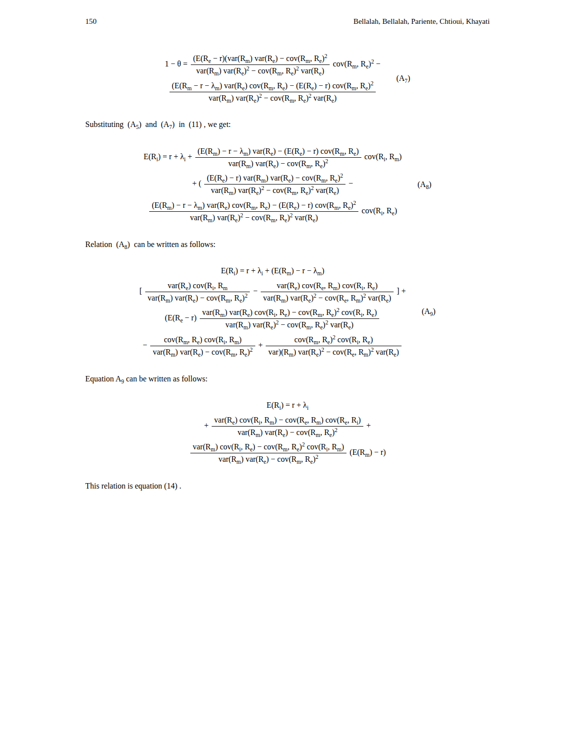150 Bellalah, Bellalah, Pariente, Chtioui, Khayati
1 − θ = (E(Re − r)(var(Rm) var(Re) − cov(Rm, Re)2 var(Rm) var(Re)2 − cov(Rm, Re)2 var(Re) cov(Rm, Re)2 − (E(Rm − r − λm) var(Re) cov(Rm, Re) − (E(Re) − r) cov(Rm, Re)2 var(Rm) var(Re)2 − cov(Rm, Re)2 var(Re)
(A7)
Substituting (A5) and (A7) in (11) , we get:
E(Ri) = r + λi + (E(Rm) − r − λm) var(Re) − (E(Re) − r) cov(Rm, Re) var(Rm) var(Re) − cov(Rm, Re)2 cov(Ri, Rm) + ( (E(Re) − r) var(Rm) var(Re) − cov(Rm, Re)2 var(Rm) var(Re)2 − cov(Rm, Re)2 var(Re) − (E(Rm) − r − λm) var(Re) cov(Rm, Re) − (E(Re) − r) cov(Rm, Re)2 var(Rm) var(Re)2 − cov(Rm, Re)2 var(Re) cov(Ri, Re)
(A8)
Relation (A8) can be written as follows:
E(Ri) = r + λi + (E(Rm) − r − λm) [ var(Re) cov(Ri, Rm var(Rm) var(Re) − cov(Rm, Re)2 − var(Re) cov(Re, Rm) cov(Ri, Re) var(Rm) var(Re)2 − cov(Re, Rm)2 var(Re) ] + (E(Re − r) var(Rm) var(Re) cov(Ri, Re) − cov(Rm, Re)2 cov(Ri, Re) var(Rm) var(Re)2 − cov(Rm, Re)2 var(Re) − cov(Rm, Re) cov(Ri, Rm) var(Rm) var(Re) − cov(Rm, Re)2 + cov(Rm, Re)2 cov(Ri, Re) var)(Rm) var(Re)2 − cov(Re, Rm)2 var(Re)
(A9)
Equation A9 can be written as follows:
E(Ri) = r + λi + var(Re) cov(Ri, Rm) − cov(Re, Rm) cov(Re, Ri) var(Rm) var(Re) − cov(Rm, Re)2 + var(Rm) cov(Ri, Re) − cov(Rm, Re)2 cov(Ri, Rm) var(Rm) var(Re) − cov(Rm, Re)2 (E(Rm) − r)
This relation is equation (14) .